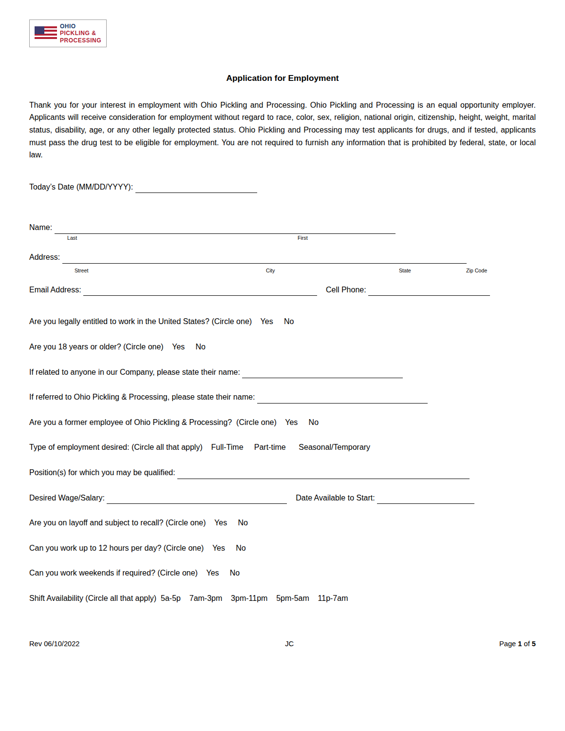OHIO
PICKLING &
PROCESSING
Application for Employment
Thank you for your interest in employment with Ohio Pickling and Processing. Ohio Pickling and Processing is an equal opportunity employer. Applicants will receive consideration for employment without regard to race, color, sex, religion, national origin, citizenship, height, weight, marital status, disability, age, or any other legally protected status. Ohio Pickling and Processing may test applicants for drugs, and if tested, applicants must pass the drug test to be eligible for employment. You are not required to furnish any information that is prohibited by federal, state, or local law.
Today’s Date (MM/DD/YYYY):
Name:
Last First
Address:
Street City State Zip Code
Email Address: Cell Phone:
Are you legally entitled to work in the United States? (Circle one) Yes No
Are you 18 years or older? (Circle one) Yes No
If related to anyone in our Company, please state their name:
If referred to Ohio Pickling & Processing, please state their name:
Are you a former employee of Ohio Pickling & Processing? (Circle one) Yes No
Type of employment desired: (Circle all that apply) Full-Time Part-time Seasonal/Temporary
Position(s) for which you may be qualified:
Desired Wage/Salary: Date Available to Start:
Are you on layoff and subject to recall? (Circle one) Yes No
Can you work up to 12 hours per day? (Circle one) Yes No
Can you work weekends if required? (Circle one) Yes No
Shift Availability (Circle all that apply) 5a-5p 7am-3pm 3pm-11pm 5pm-5am 11p-7am
Rev 06/10/2022
JC
Page 1 of 5